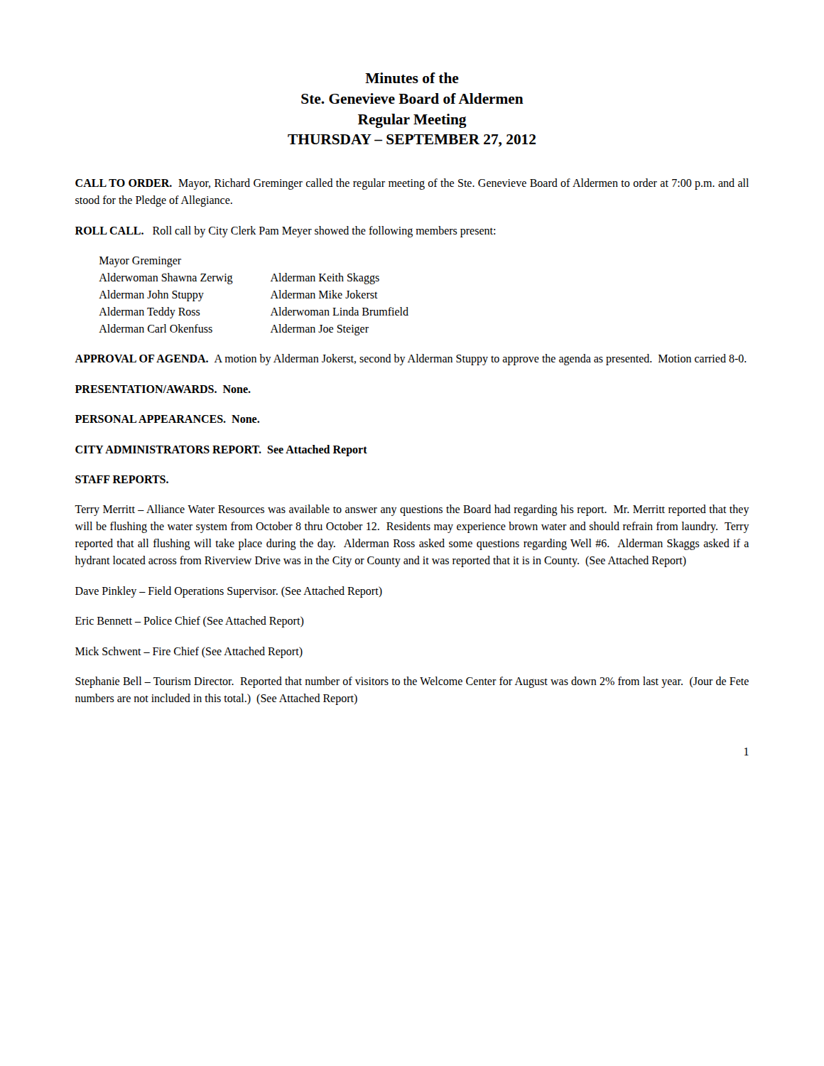Minutes of the
Ste. Genevieve Board of Aldermen
Regular Meeting
THURSDAY – SEPTEMBER 27, 2012
CALL TO ORDER. Mayor, Richard Greminger called the regular meeting of the Ste. Genevieve Board of Aldermen to order at 7:00 p.m. and all stood for the Pledge of Allegiance.
ROLL CALL. Roll call by City Clerk Pam Meyer showed the following members present:
Mayor Greminger
| Alderwoman Shawna Zerwig | Alderman Keith Skaggs |
| Alderman John Stuppy | Alderman Mike Jokerst |
| Alderman Teddy Ross | Alderwoman Linda Brumfield |
| Alderman Carl Okenfuss | Alderman Joe Steiger |
APPROVAL OF AGENDA. A motion by Alderman Jokerst, second by Alderman Stuppy to approve the agenda as presented. Motion carried 8-0.
PRESENTATION/AWARDS. None.
PERSONAL APPEARANCES. None.
CITY ADMINISTRATORS REPORT. See Attached Report
STAFF REPORTS.
Terry Merritt – Alliance Water Resources was available to answer any questions the Board had regarding his report. Mr. Merritt reported that they will be flushing the water system from October 8 thru October 12. Residents may experience brown water and should refrain from laundry. Terry reported that all flushing will take place during the day. Alderman Ross asked some questions regarding Well #6. Alderman Skaggs asked if a hydrant located across from Riverview Drive was in the City or County and it was reported that it is in County. (See Attached Report)
Dave Pinkley – Field Operations Supervisor. (See Attached Report)
Eric Bennett – Police Chief (See Attached Report)
Mick Schwent – Fire Chief (See Attached Report)
Stephanie Bell – Tourism Director. Reported that number of visitors to the Welcome Center for August was down 2% from last year. (Jour de Fete numbers are not included in this total.) (See Attached Report)
1